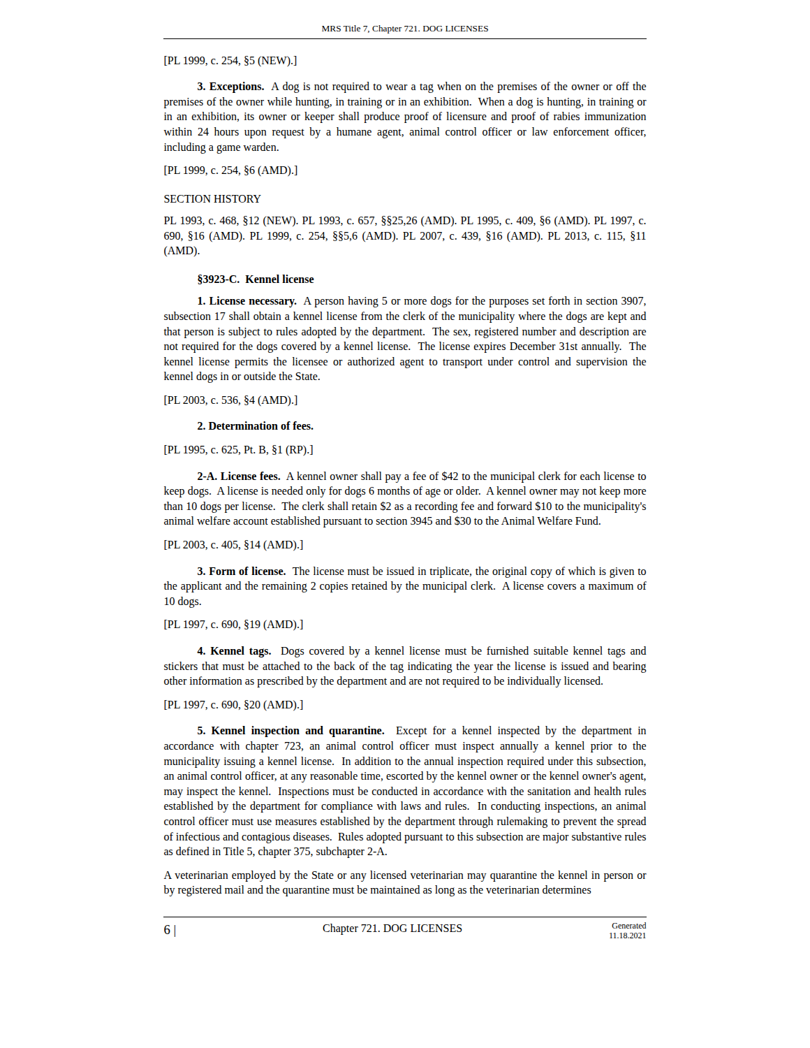MRS Title 7, Chapter 721. DOG LICENSES
[PL 1999, c. 254, §5 (NEW).]
3. Exceptions. A dog is not required to wear a tag when on the premises of the owner or off the premises of the owner while hunting, in training or in an exhibition. When a dog is hunting, in training or in an exhibition, its owner or keeper shall produce proof of licensure and proof of rabies immunization within 24 hours upon request by a humane agent, animal control officer or law enforcement officer, including a game warden.
[PL 1999, c. 254, §6 (AMD).]
SECTION HISTORY
PL 1993, c. 468, §12 (NEW). PL 1993, c. 657, §§25,26 (AMD). PL 1995, c. 409, §6 (AMD). PL 1997, c. 690, §16 (AMD). PL 1999, c. 254, §§5,6 (AMD). PL 2007, c. 439, §16 (AMD). PL 2013, c. 115, §11 (AMD).
§3923-C. Kennel license
1. License necessary. A person having 5 or more dogs for the purposes set forth in section 3907, subsection 17 shall obtain a kennel license from the clerk of the municipality where the dogs are kept and that person is subject to rules adopted by the department. The sex, registered number and description are not required for the dogs covered by a kennel license. The license expires December 31st annually. The kennel license permits the licensee or authorized agent to transport under control and supervision the kennel dogs in or outside the State.
[PL 2003, c. 536, §4 (AMD).]
2. Determination of fees.
[PL 1995, c. 625, Pt. B, §1 (RP).]
2-A. License fees. A kennel owner shall pay a fee of $42 to the municipal clerk for each license to keep dogs. A license is needed only for dogs 6 months of age or older. A kennel owner may not keep more than 10 dogs per license. The clerk shall retain $2 as a recording fee and forward $10 to the municipality's animal welfare account established pursuant to section 3945 and $30 to the Animal Welfare Fund.
[PL 2003, c. 405, §14 (AMD).]
3. Form of license. The license must be issued in triplicate, the original copy of which is given to the applicant and the remaining 2 copies retained by the municipal clerk. A license covers a maximum of 10 dogs.
[PL 1997, c. 690, §19 (AMD).]
4. Kennel tags. Dogs covered by a kennel license must be furnished suitable kennel tags and stickers that must be attached to the back of the tag indicating the year the license is issued and bearing other information as prescribed by the department and are not required to be individually licensed.
[PL 1997, c. 690, §20 (AMD).]
5. Kennel inspection and quarantine. Except for a kennel inspected by the department in accordance with chapter 723, an animal control officer must inspect annually a kennel prior to the municipality issuing a kennel license. In addition to the annual inspection required under this subsection, an animal control officer, at any reasonable time, escorted by the kennel owner or the kennel owner's agent, may inspect the kennel. Inspections must be conducted in accordance with the sanitation and health rules established by the department for compliance with laws and rules. In conducting inspections, an animal control officer must use measures established by the department through rulemaking to prevent the spread of infectious and contagious diseases. Rules adopted pursuant to this subsection are major substantive rules as defined in Title 5, chapter 375, subchapter 2-A.
A veterinarian employed by the State or any licensed veterinarian may quarantine the kennel in person or by registered mail and the quarantine must be maintained as long as the veterinarian determines
6 |
Chapter 721. DOG LICENSES
Generated
11.18.2021